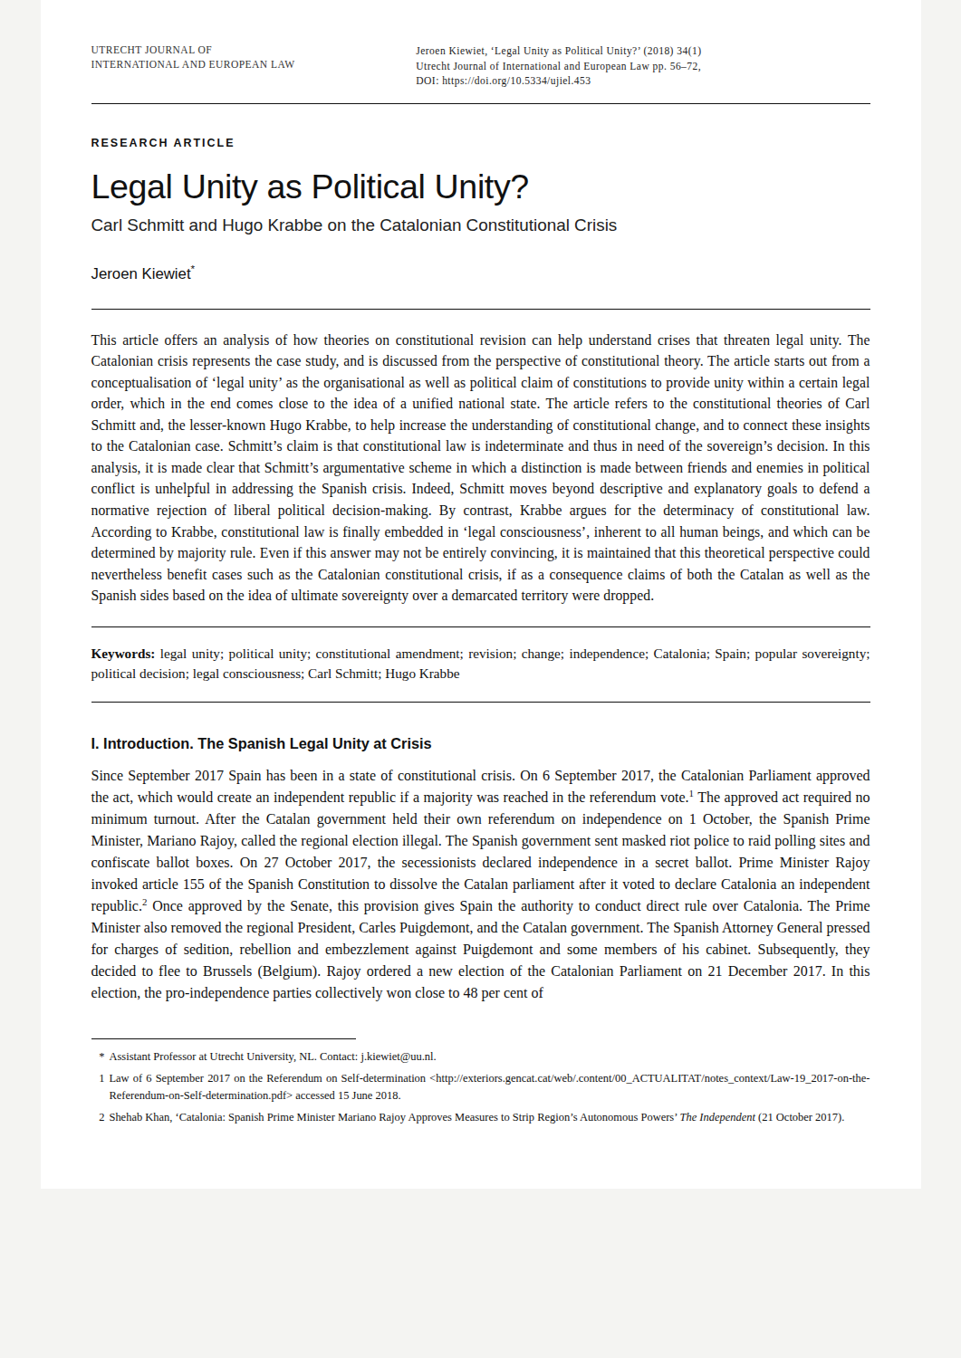Utrecht Journal of
International and European Law
Jeroen Kiewiet, ‘Legal Unity as Political Unity?’ (2018) 34(1)
Utrecht Journal of International and European Law pp. 56–72,
DOI: https://doi.org/10.5334/ujiel.453
Research Article
Legal Unity as Political Unity?
Carl Schmitt and Hugo Krabbe on the Catalonian Constitutional Crisis
Jeroen Kiewiet*
This article offers an analysis of how theories on constitutional revision can help understand crises that threaten legal unity. The Catalonian crisis represents the case study, and is discussed from the perspective of constitutional theory. The article starts out from a conceptualisation of ‘legal unity’ as the organisational as well as political claim of constitutions to provide unity within a certain legal order, which in the end comes close to the idea of a unified national state. The article refers to the constitutional theories of Carl Schmitt and, the lesser-known Hugo Krabbe, to help increase the understanding of constitutional change, and to connect these insights to the Catalonian case. Schmitt’s claim is that constitutional law is indeterminate and thus in need of the sovereign’s decision. In this analysis, it is made clear that Schmitt’s argumentative scheme in which a distinction is made between friends and enemies in political conflict is unhelpful in addressing the Spanish crisis. Indeed, Schmitt moves beyond descriptive and explanatory goals to defend a normative rejection of liberal political decision-making. By contrast, Krabbe argues for the determinacy of constitutional law. According to Krabbe, constitutional law is finally embedded in ‘legal consciousness’, inherent to all human beings, and which can be determined by majority rule. Even if this answer may not be entirely convincing, it is maintained that this theoretical perspective could nevertheless benefit cases such as the Catalonian constitutional crisis, if as a consequence claims of both the Catalan as well as the Spanish sides based on the idea of ultimate sovereignty over a demarcated territory were dropped.
Keywords: legal unity; political unity; constitutional amendment; revision; change; independence; Catalonia; Spain; popular sovereignty; political decision; legal consciousness; Carl Schmitt; Hugo Krabbe
I. Introduction. The Spanish Legal Unity at Crisis
Since September 2017 Spain has been in a state of constitutional crisis. On 6 September 2017, the Catalonian Parliament approved the act, which would create an independent republic if a majority was reached in the referendum vote.1 The approved act required no minimum turnout. After the Catalan government held their own referendum on independence on 1 October, the Spanish Prime Minister, Mariano Rajoy, called the regional election illegal. The Spanish government sent masked riot police to raid polling sites and confiscate ballot boxes. On 27 October 2017, the secessionists declared independence in a secret ballot. Prime Minister Rajoy invoked article 155 of the Spanish Constitution to dissolve the Catalan parliament after it voted to declare Catalonia an independent republic.2 Once approved by the Senate, this provision gives Spain the authority to conduct direct rule over Catalonia. The Prime Minister also removed the regional President, Carles Puigdemont, and the Catalan government. The Spanish Attorney General pressed for charges of sedition, rebellion and embezzlement against Puigdemont and some members of his cabinet. Subsequently, they decided to flee to Brussels (Belgium). Rajoy ordered a new election of the Catalonian Parliament on 21 December 2017. In this election, the pro-independence parties collectively won close to 48 per cent of
*Assistant Professor at Utrecht University, NL. Contact: j.kiewiet@uu.nl.
1 Law of 6 September 2017 on the Referendum on Self-determination <http://exteriors.gencat.cat/web/.content/00_ACTUALITAT/notes_context/Law-19_2017-on-the-Referendum-on-Self-determination.pdf> accessed 15 June 2018.
2 Shehab Khan, ‘Catalonia: Spanish Prime Minister Mariano Rajoy Approves Measures to Strip Region’s Autonomous Powers’ The Independent (21 October 2017).